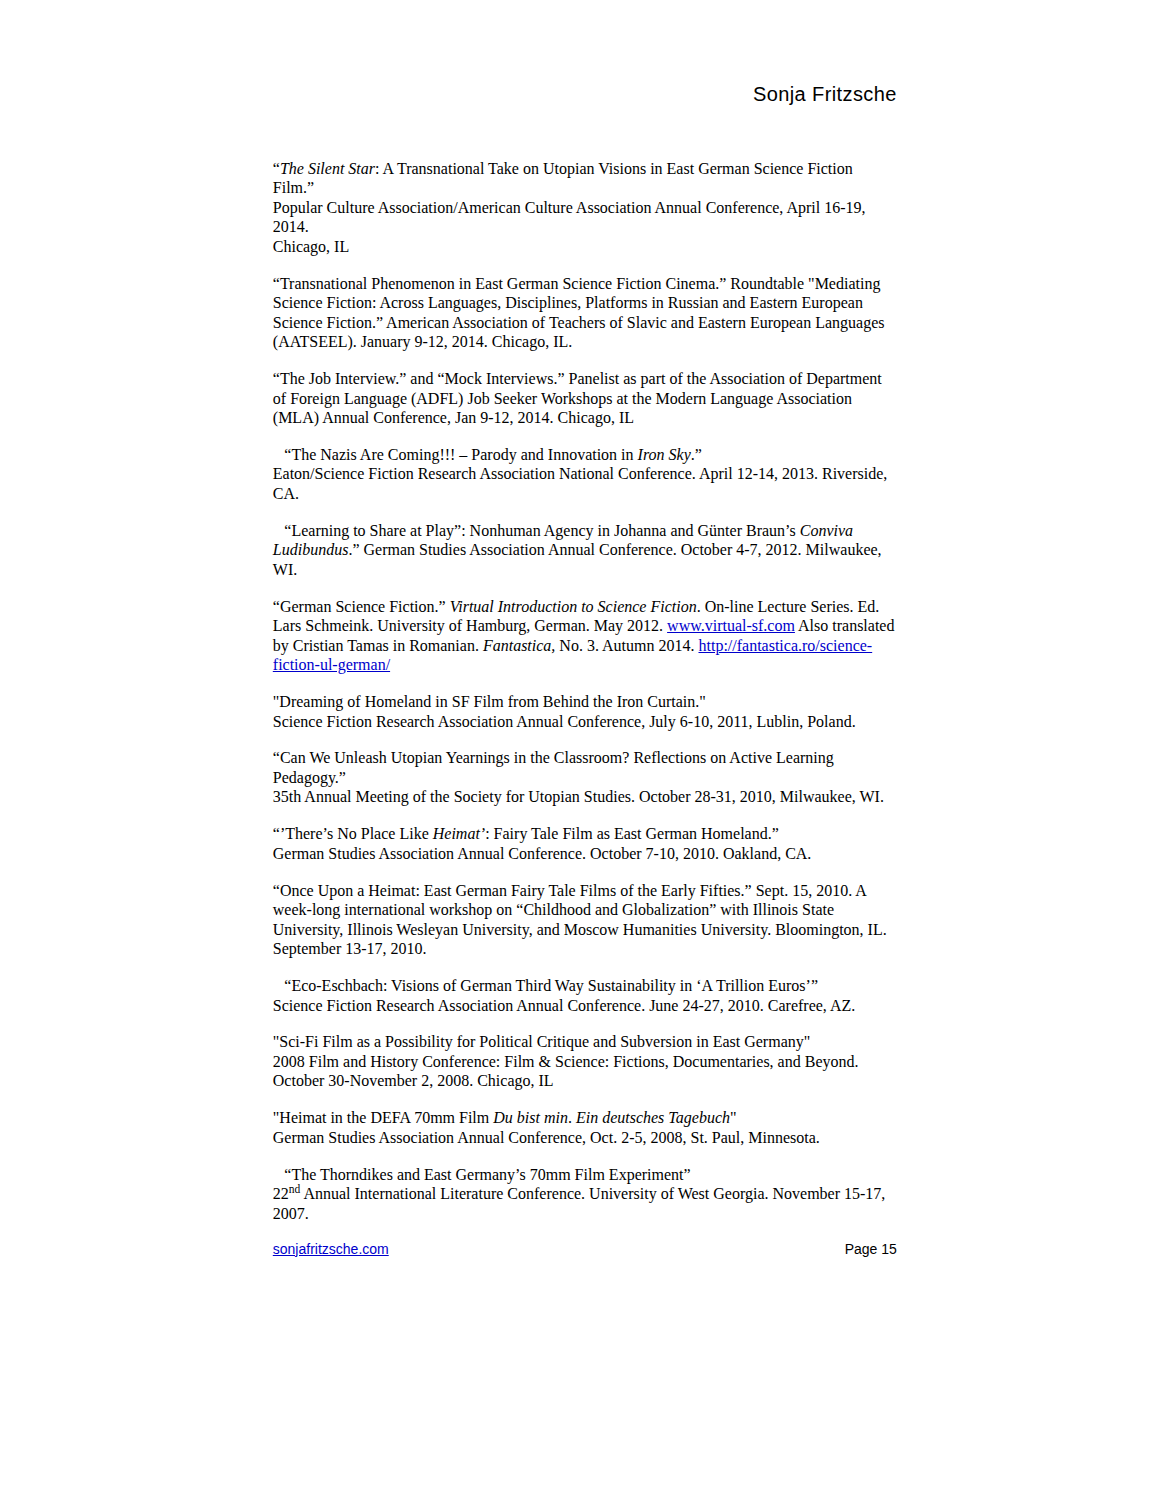Sonja Fritzsche
“The Silent Star: A Transnational Take on Utopian Visions in East German Science Fiction Film.”
Popular Culture Association/American Culture Association Annual Conference, April 16-19, 2014.
Chicago, IL
“Transnational Phenomenon in East German Science Fiction Cinema.” Roundtable "Mediating Science Fiction: Across Languages, Disciplines, Platforms in Russian and Eastern European Science Fiction.” American Association of Teachers of Slavic and Eastern European Languages (AATSEEL). January 9-12, 2014. Chicago, IL.
“The Job Interview.” and “Mock Interviews.” Panelist as part of the Association of Department of Foreign Language (ADFL) Job Seeker Workshops at the Modern Language Association (MLA) Annual Conference, Jan 9-12, 2014. Chicago, IL
“The Nazis Are Coming!!! – Parody and Innovation in Iron Sky.”
Eaton/Science Fiction Research Association National Conference. April 12-14, 2013. Riverside, CA.
“Learning to Share at Play”: Nonhuman Agency in Johanna and Günter Braun’s Conviva Ludibundus.” German Studies Association Annual Conference. October 4-7, 2012. Milwaukee, WI.
“German Science Fiction.” Virtual Introduction to Science Fiction. On-line Lecture Series. Ed. Lars Schmeink. University of Hamburg, German. May 2012. www.virtual-sf.com Also translated by Cristian Tamas in Romanian. Fantastica, No. 3. Autumn 2014. http://fantastica.ro/science-fiction-ul-german/
"Dreaming of Homeland in SF Film from Behind the Iron Curtain."
Science Fiction Research Association Annual Conference, July 6-10, 2011, Lublin, Poland.
“Can We Unleash Utopian Yearnings in the Classroom? Reflections on Active Learning Pedagogy.”
35th Annual Meeting of the Society for Utopian Studies. October 28-31, 2010, Milwaukee, WI.
“’There’s No Place Like Heimat’: Fairy Tale Film as East German Homeland.”
German Studies Association Annual Conference. October 7-10, 2010. Oakland, CA.
“Once Upon a Heimat: East German Fairy Tale Films of the Early Fifties.” Sept. 15, 2010. A week-long international workshop on “Childhood and Globalization” with Illinois State University, Illinois Wesleyan University, and Moscow Humanities University. Bloomington, IL. September 13-17, 2010.
“Eco-Eschbach: Visions of German Third Way Sustainability in ‘A Trillion Euros’”
Science Fiction Research Association Annual Conference. June 24-27, 2010. Carefree, AZ.
"Sci-Fi Film as a Possibility for Political Critique and Subversion in East Germany"
2008 Film and History Conference: Film & Science: Fictions, Documentaries, and Beyond. October 30-November 2, 2008. Chicago, IL
"Heimat in the DEFA 70mm Film Du bist min. Ein deutsches Tagebuch"
German Studies Association Annual Conference, Oct. 2-5, 2008, St. Paul, Minnesota.
“The Thorndikes and East Germany’s 70mm Film Experiment”
22nd Annual International Literature Conference. University of West Georgia. November 15-17, 2007.
sonjafritzsche.com Page 15